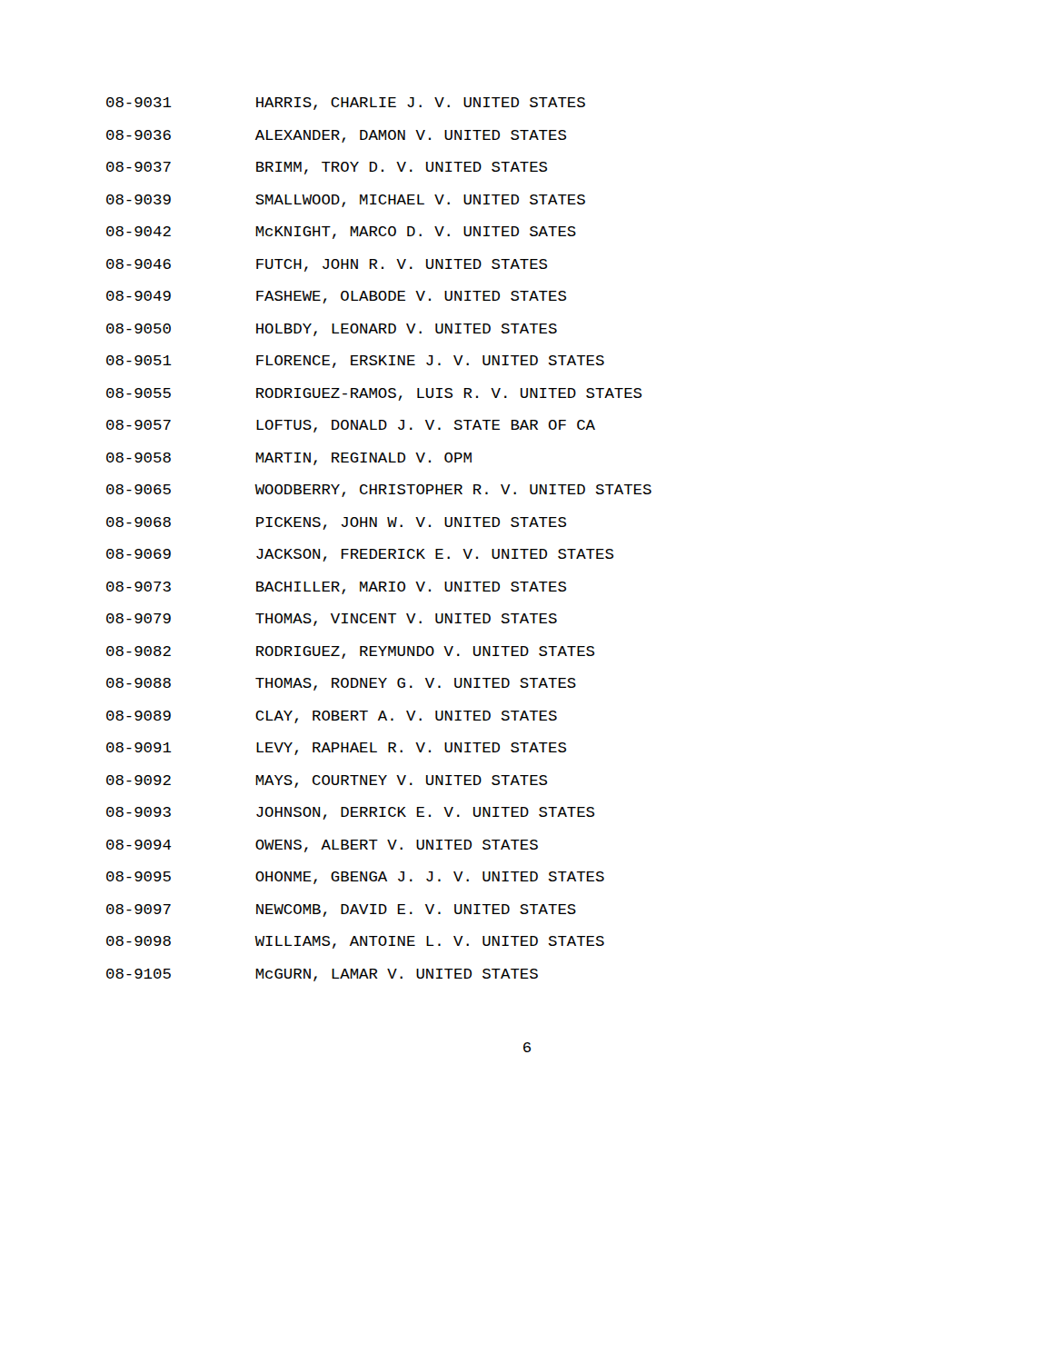| 08-9031 | HARRIS, CHARLIE J. V. UNITED STATES |
| 08-9036 | ALEXANDER, DAMON V. UNITED STATES |
| 08-9037 | BRIMM, TROY D. V. UNITED STATES |
| 08-9039 | SMALLWOOD, MICHAEL V. UNITED STATES |
| 08-9042 | McKNIGHT, MARCO D. V. UNITED SATES |
| 08-9046 | FUTCH, JOHN R. V. UNITED STATES |
| 08-9049 | FASHEWE, OLABODE V. UNITED STATES |
| 08-9050 | HOLBDY, LEONARD V. UNITED STATES |
| 08-9051 | FLORENCE, ERSKINE J. V. UNITED STATES |
| 08-9055 | RODRIGUEZ-RAMOS, LUIS R. V. UNITED STATES |
| 08-9057 | LOFTUS, DONALD J. V. STATE BAR OF CA |
| 08-9058 | MARTIN, REGINALD V. OPM |
| 08-9065 | WOODBERRY, CHRISTOPHER R. V. UNITED STATES |
| 08-9068 | PICKENS, JOHN W. V. UNITED STATES |
| 08-9069 | JACKSON, FREDERICK E. V. UNITED STATES |
| 08-9073 | BACHILLER, MARIO V. UNITED STATES |
| 08-9079 | THOMAS, VINCENT V. UNITED STATES |
| 08-9082 | RODRIGUEZ, REYMUNDO V. UNITED STATES |
| 08-9088 | THOMAS, RODNEY G. V. UNITED STATES |
| 08-9089 | CLAY, ROBERT A. V. UNITED STATES |
| 08-9091 | LEVY, RAPHAEL R. V. UNITED STATES |
| 08-9092 | MAYS, COURTNEY V. UNITED STATES |
| 08-9093 | JOHNSON, DERRICK E. V. UNITED STATES |
| 08-9094 | OWENS, ALBERT V. UNITED STATES |
| 08-9095 | OHONME, GBENGA J. J. V. UNITED STATES |
| 08-9097 | NEWCOMB, DAVID E. V. UNITED STATES |
| 08-9098 | WILLIAMS, ANTOINE L. V. UNITED STATES |
| 08-9105 | McGURN, LAMAR V. UNITED STATES |
6